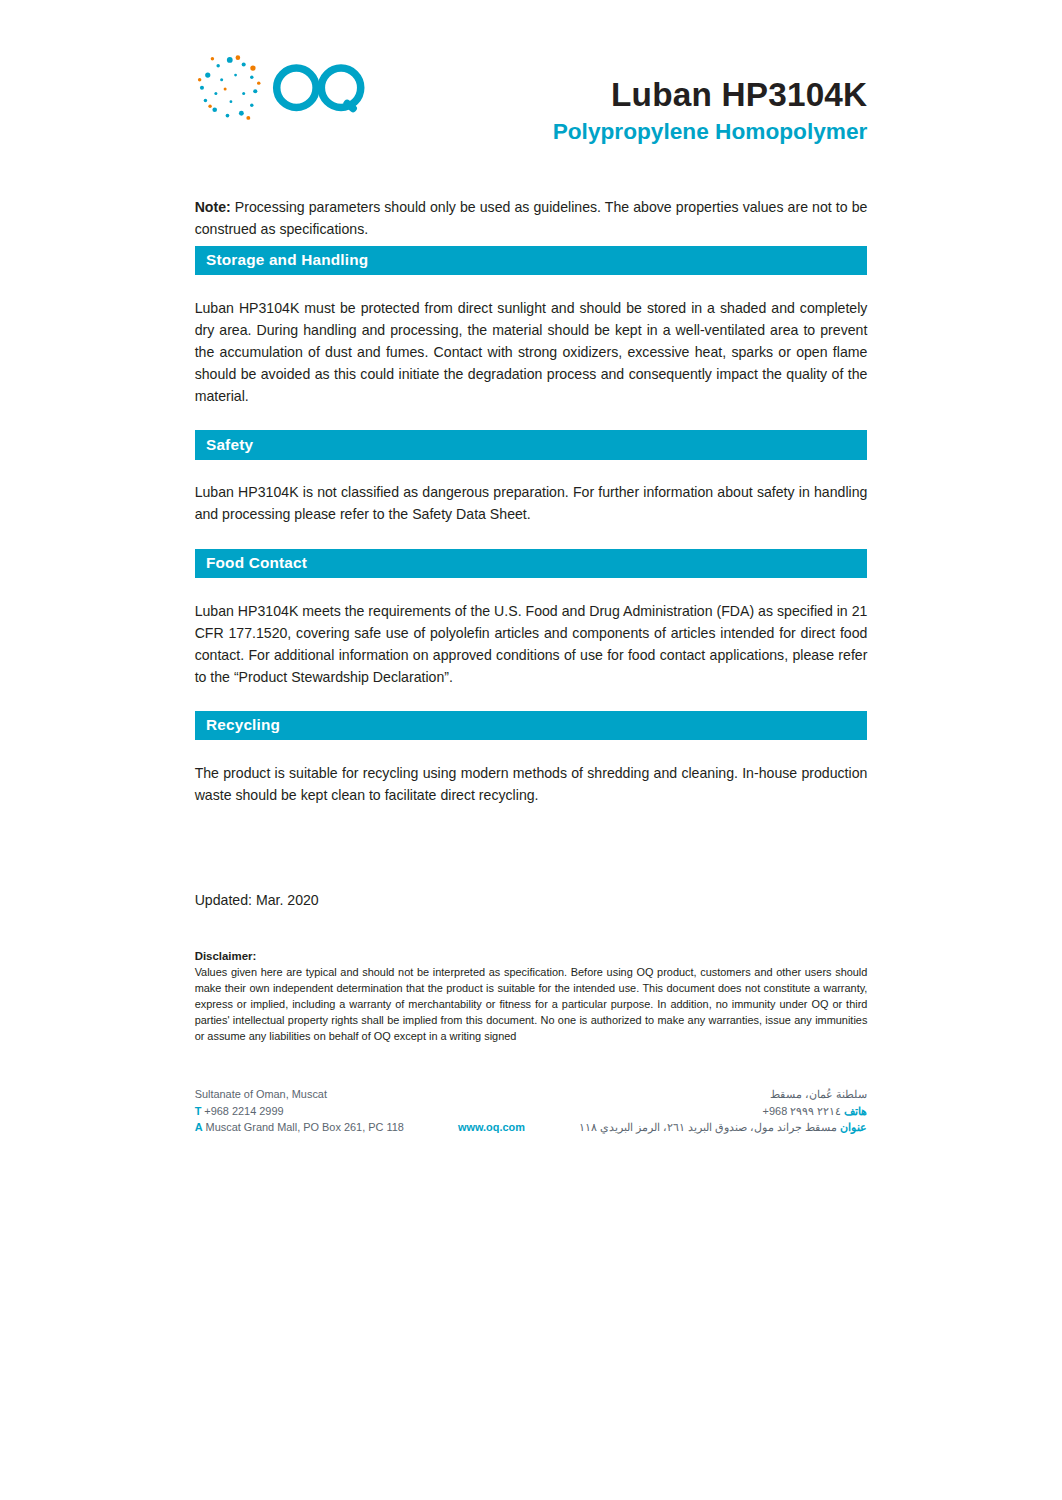OQ
Luban HP3104K
Polypropylene Homopolymer
Note: Processing parameters should only be used as guidelines. The above properties values are not to be construed as specifications.
Storage and Handling
Luban HP3104K must be protected from direct sunlight and should be stored in a shaded and completely dry area. During handling and processing, the material should be kept in a well-ventilated area to prevent the accumulation of dust and fumes. Contact with strong oxidizers, excessive heat, sparks or open flame should be avoided as this could initiate the degradation process and consequently impact the quality of the material.
Safety
Luban HP3104K is not classified as dangerous preparation. For further information about safety in handling and processing please refer to the Safety Data Sheet.
Food Contact
Luban HP3104K meets the requirements of the U.S. Food and Drug Administration (FDA) as specified in 21 CFR 177.1520, covering safe use of polyolefin articles and components of articles intended for direct food contact. For additional information on approved conditions of use for food contact applications, please refer to the “Product Stewardship Declaration”.
Recycling
The product is suitable for recycling using modern methods of shredding and cleaning. In-house production waste should be kept clean to facilitate direct recycling.
Updated: Mar. 2020
Disclaimer:
Values given here are typical and should not be interpreted as specification. Before using OQ product, customers and other users should make their own independent determination that the product is suitable for the intended use. This document does not constitute a warranty, express or implied, including a warranty of merchantability or fitness for a particular purpose. In addition, no immunity under OQ or third parties' intellectual property rights shall be implied from this document. No one is authorized to make any warranties, issue any immunities or assume any liabilities on behalf of OQ except in a writing signed
Sultanate of Oman, Muscat
T +968 2214 2999
A Muscat Grand Mall, PO Box 261, PC 118
www.oq.com
سلطنة عُمان، مسقط
هاتف ٢٢١٤ ٢٩٩٩ 968+
عنوان مسقط جراند مول، صندوق البريد ٢٦١، الرمز البريدي ١١٨